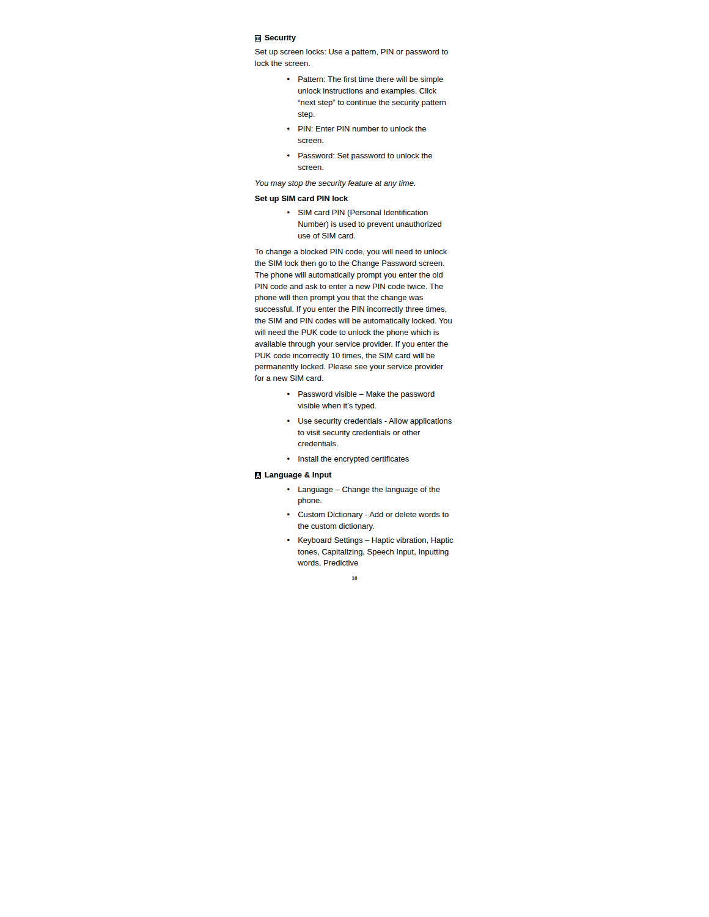⚿Security
Set up screen locks: Use a pattern, PIN or password to lock the screen.
Pattern: The first time there will be simple unlock instructions and examples. Click “next step” to continue the security pattern step.
PIN: Enter PIN number to unlock the screen.
Password: Set password to unlock the screen.
You may stop the security feature at any time.
Set up SIM card PIN lock
SIM card PIN (Personal Identification Number) is used to prevent unauthorized use of SIM card.
To change a blocked PIN code, you will need to unlock the SIM lock then go to the Change Password screen. The phone will automatically prompt you enter the old PIN code and ask to enter a new PIN code twice. The phone will then prompt you that the change was successful. If you enter the PIN incorrectly three times, the SIM and PIN codes will be automatically locked. You will need the PUK code to unlock the phone which is available through your service provider. If you enter the PUK code incorrectly 10 times, the SIM card will be permanently locked. Please see your service provider for a new SIM card.
Password visible – Make the password visible when it’s typed.
Use security credentials - Allow applications to visit security credentials or other credentials.
Install the encrypted certificates
ALanguage & Input
Language – Change the language of the phone.
Custom Dictionary - Add or delete words to the custom dictionary.
Keyboard Settings – Haptic vibration, Haptic tones, Capitalizing, Speech Input, Inputting words, Predictive
18